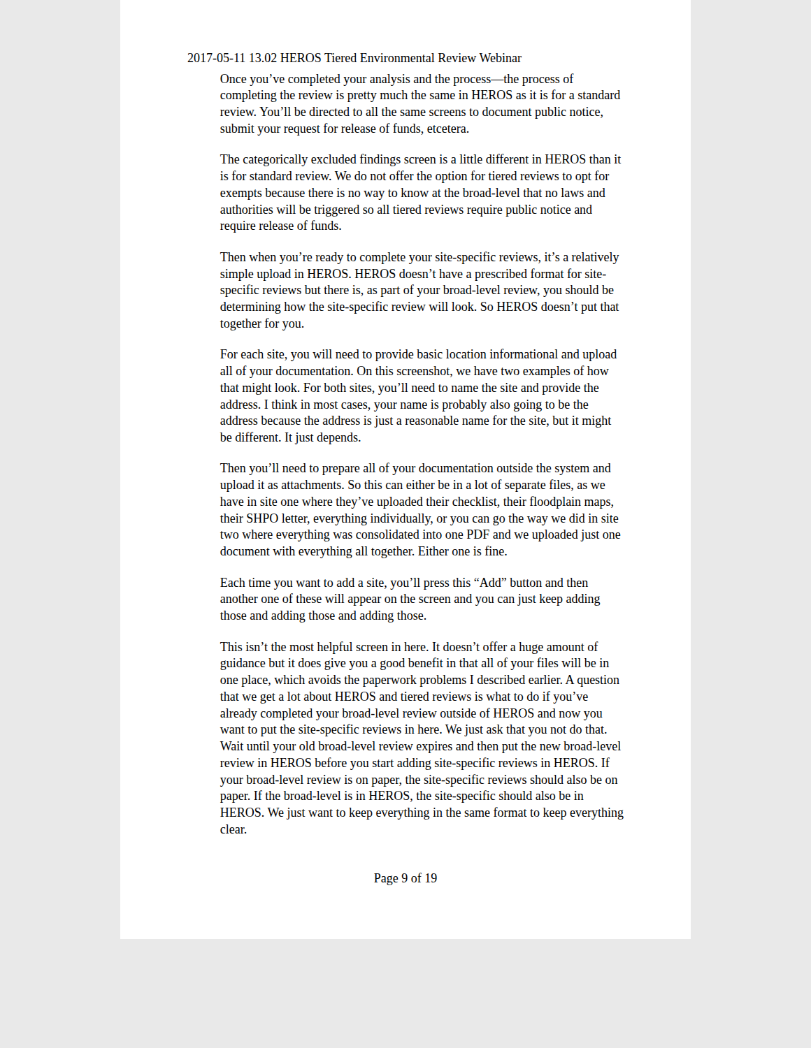2017-05-11 13.02 HEROS Tiered Environmental Review Webinar
Once you’ve completed your analysis and the process—the process of completing the review is pretty much the same in HEROS as it is for a standard review. You’ll be directed to all the same screens to document public notice, submit your request for release of funds, etcetera.
The categorically excluded findings screen is a little different in HEROS than it is for standard review. We do not offer the option for tiered reviews to opt for exempts because there is no way to know at the broad-level that no laws and authorities will be triggered so all tiered reviews require public notice and require release of funds.
Then when you’re ready to complete your site-specific reviews, it’s a relatively simple upload in HEROS. HEROS doesn’t have a prescribed format for site-specific reviews but there is, as part of your broad-level review, you should be determining how the site-specific review will look. So HEROS doesn’t put that together for you.
For each site, you will need to provide basic location informational and upload all of your documentation. On this screenshot, we have two examples of how that might look. For both sites, you’ll need to name the site and provide the address. I think in most cases, your name is probably also going to be the address because the address is just a reasonable name for the site, but it might be different. It just depends.
Then you’ll need to prepare all of your documentation outside the system and upload it as attachments. So this can either be in a lot of separate files, as we have in site one where they’ve uploaded their checklist, their floodplain maps, their SHPO letter, everything individually, or you can go the way we did in site two where everything was consolidated into one PDF and we uploaded just one document with everything all together. Either one is fine.
Each time you want to add a site, you’ll press this “Add” button and then another one of these will appear on the screen and you can just keep adding those and adding those and adding those.
This isn’t the most helpful screen in here. It doesn’t offer a huge amount of guidance but it does give you a good benefit in that all of your files will be in one place, which avoids the paperwork problems I described earlier. A question that we get a lot about HEROS and tiered reviews is what to do if you’ve already completed your broad-level review outside of HEROS and now you want to put the site-specific reviews in here. We just ask that you not do that. Wait until your old broad-level review expires and then put the new broad-level review in HEROS before you start adding site-specific reviews in HEROS. If your broad-level review is on paper, the site-specific reviews should also be on paper. If the broad-level is in HEROS, the site-specific should also be in HEROS. We just want to keep everything in the same format to keep everything clear.
Page 9 of 19